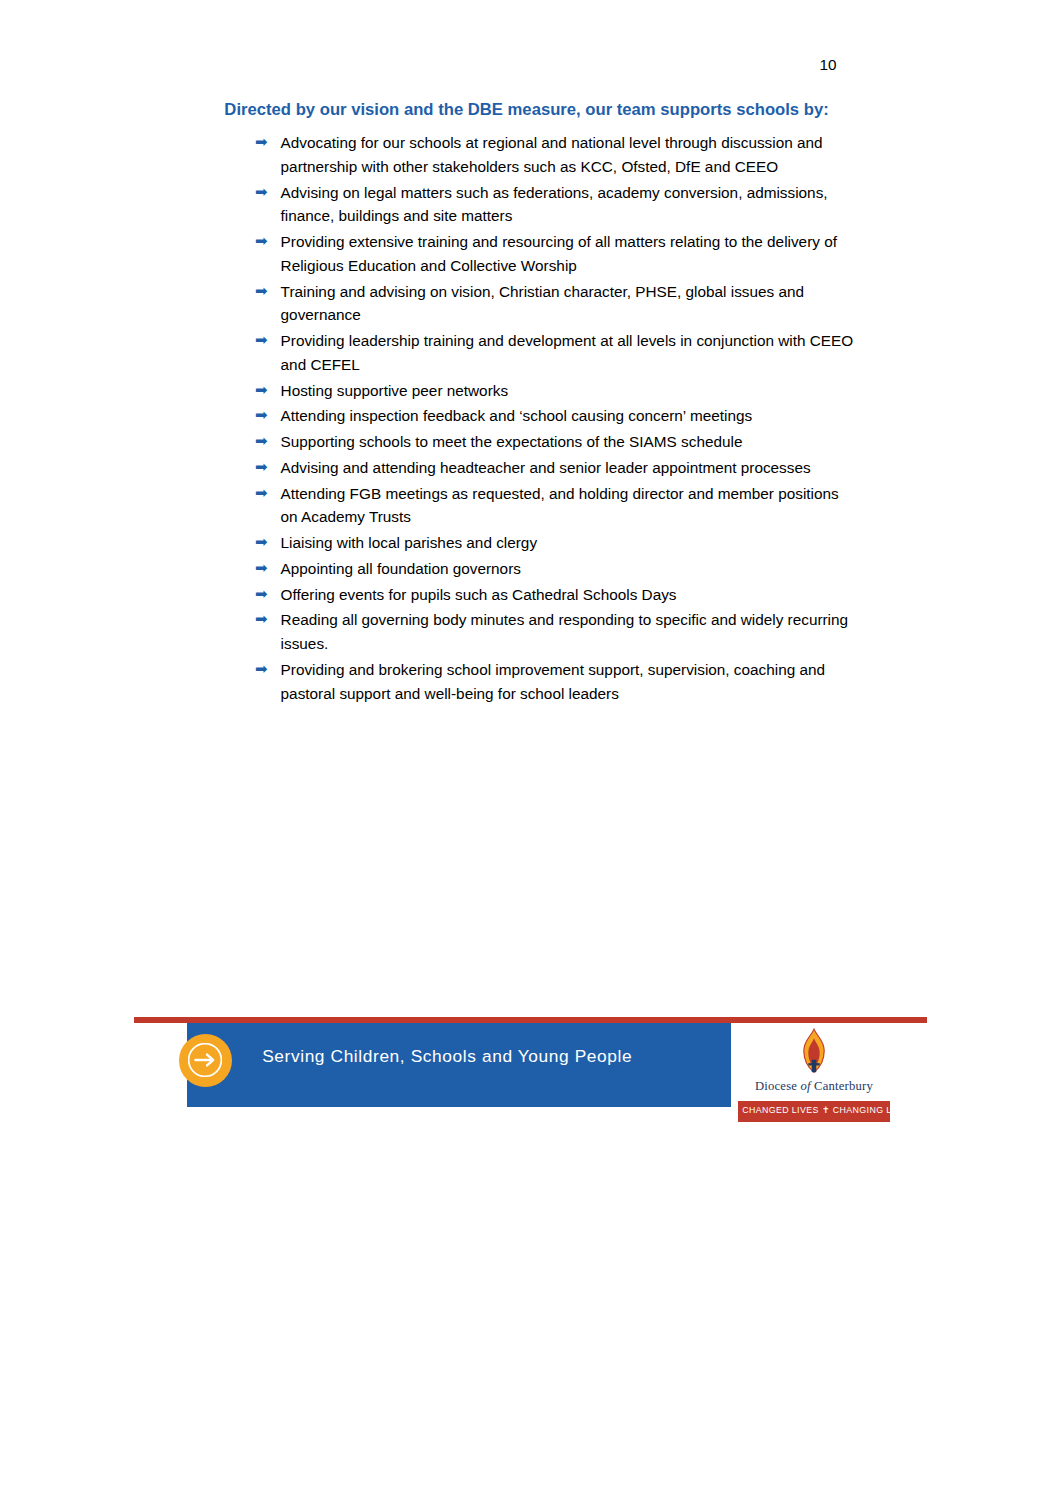10
Directed by our vision and the DBE measure, our team supports schools by:
Advocating for our schools at regional and national level through discussion and partnership with other stakeholders such as KCC, Ofsted, DfE and CEEO
Advising on legal matters such as federations, academy conversion, admissions, finance, buildings and site matters
Providing extensive training and resourcing of all matters relating to the delivery of Religious Education and Collective Worship
Training and advising on vision, Christian character, PHSE, global issues and governance
Providing leadership training and development at all levels in conjunction with CEEO and CEFEL
Hosting supportive peer networks
Attending inspection feedback and ‘school causing concern’ meetings
Supporting schools to meet the expectations of the SIAMS schedule
Advising and attending headteacher and senior leader appointment processes
Attending FGB meetings as requested, and holding director and member positions on Academy Trusts
Liaising with local parishes and clergy
Appointing all foundation governors
Offering events for pupils such as Cathedral Schools Days
Reading all governing body minutes and responding to specific and widely recurring issues.
Providing and brokering school improvement support, supervision, coaching and pastoral support and well-being for school leaders
Serving Children, Schools and Young People
Diocese of Canterbury
CHANGED LIVES ✝ CHANGING LIVES